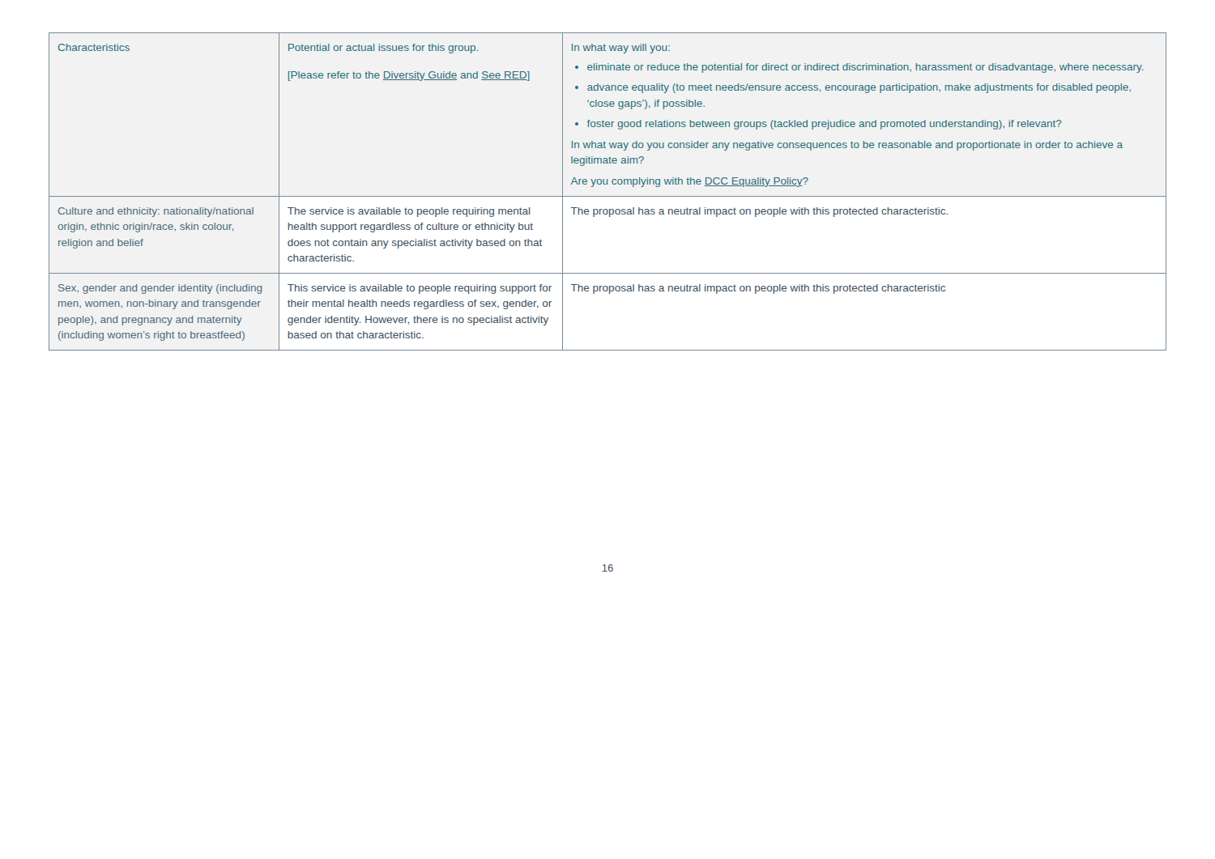| Characteristics | Potential or actual issues for this group. [Please refer to the Diversity Guide and See RED ] | In what way will you: eliminate or reduce the potential for direct or indirect discrimination, harassment or disadvantage, where necessary. advance equality (to meet needs/ensure access, encourage participation, make adjustments for disabled people, ‘close gaps’), if possible. foster good relations between groups (tackled prejudice and promoted understanding), if relevant? In what way do you consider any negative consequences to be reasonable and proportionate in order to achieve a legitimate aim? Are you complying with the DCC Equality Policy ? |
| Culture and ethnicity: nationality/national origin, ethnic origin/race, skin colour, religion and belief | The service is available to people requiring mental health support regardless of culture or ethnicity but does not contain any specialist activity based on that characteristic. | The proposal has a neutral impact on people with this protected characteristic. |
| Sex, gender and gender identity (including men, women, non-binary and transgender people), and pregnancy and maternity (including women’s right to breastfeed) | This service is available to people requiring support for their mental health needs regardless of sex, gender, or gender identity. However, there is no specialist activity based on that characteristic. | The proposal has a neutral impact on people with this protected characteristic |
16